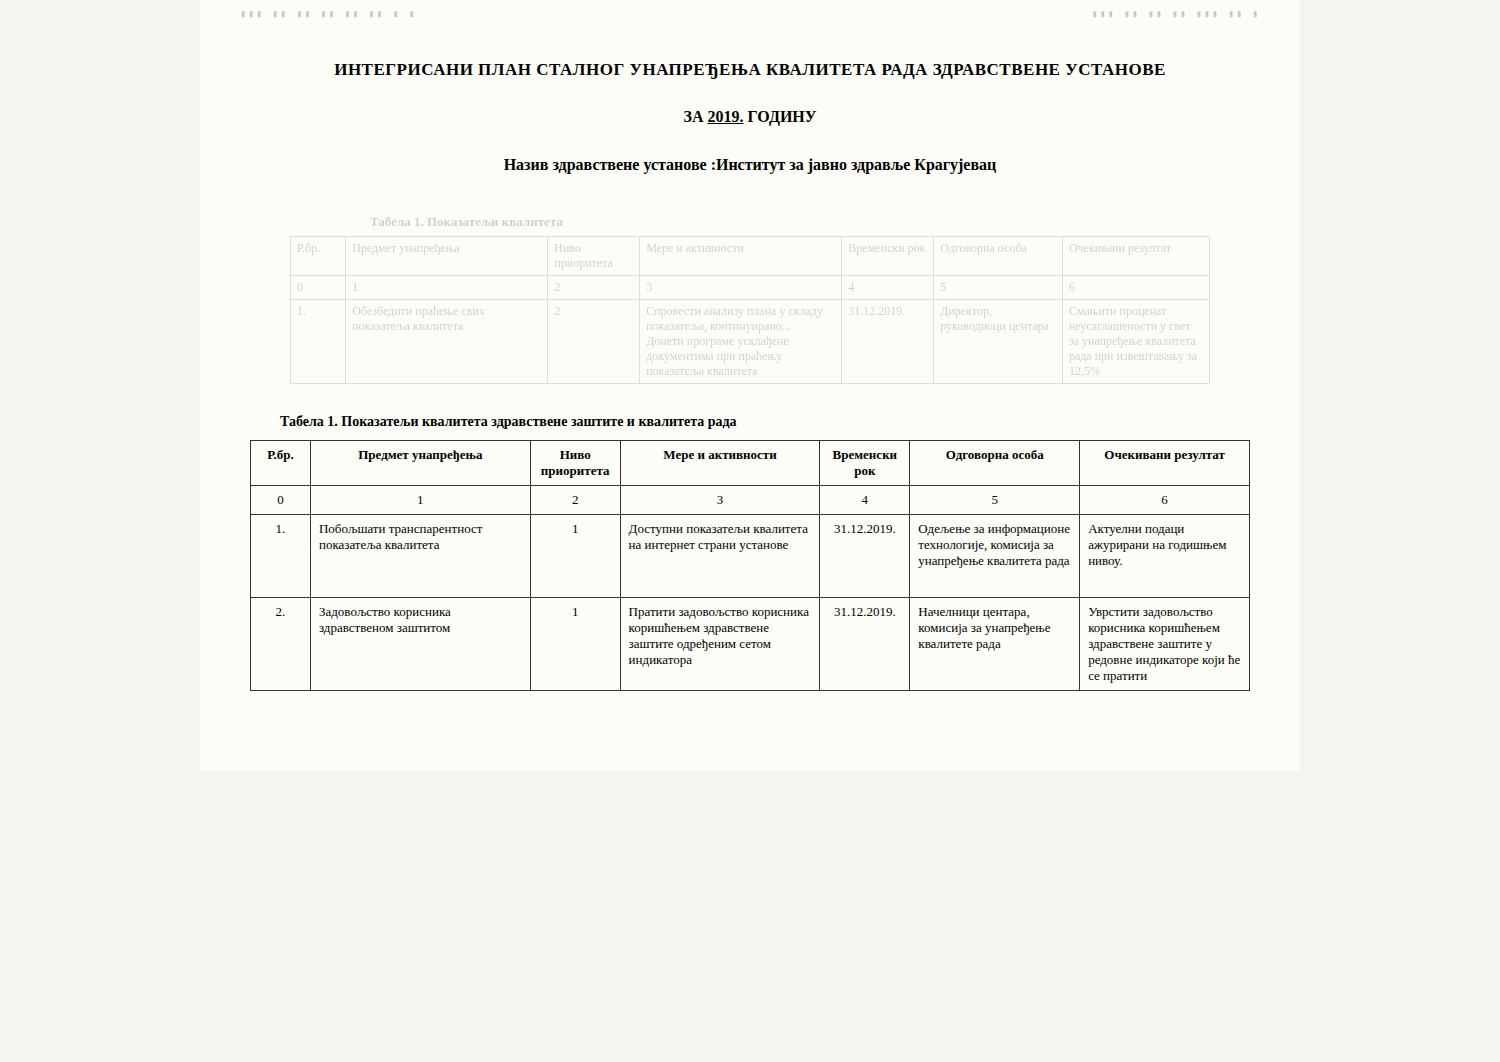▮▮▮ ▮▮ ▮▮ ▮▮ ▮▮ ▮▮ ▮ ▮ ▮▮▮ ▮▮ ▮▮ ▮▮ ▮▮▮ ▮▮ ▮
ИНТЕГРИСАНИ ПЛАН СТАЛНОГ УНАПРЕЂЕЊА КВАЛИТЕТА РАДА ЗДРАВСТВЕНЕ УСТАНОВЕ
ЗА 2019. ГОДИНУ
Назив здравствене установе :Институт за јавно здравље Крагујевац
Табела 1. Показатељи квалитета
| Р.бр. | Предмет унапређења | Ниво приоритета | Мере и активности | Временски рок | Одговорна особа | Очекивани резултат |
| 0 | 1 | 2 | 3 | 4 | 5 | 6 |
| 1. | Обезбедити праћење свих показатеља квалитета | 2 | Спровести анализу плана у складу показатеља, континуирано... Донети програме усклађене документима при праћењу показатеља квалитета | 31.12.2019. | Директор, руководиоци центара | Смањити проценат неусаглашености у свет за унапређење квалитета рада при извештавању за 12,5% |
Табела 1. Показатељи квалитета здравствене заштите и квалитета рада
| Р.бр. | Предмет унапређења | Ниво приоритета | Мере и активности | Временски рок | Одговорна особа | Очекивани резултат |
| --- | --- | --- | --- | --- | --- | --- |
| 0 | 1 | 2 | 3 | 4 | 5 | 6 |
| 1. | Побољшати транспарентност показатеља квалитета | 1 | Доступни показатељи квалитета на интернет страни установе | 31.12.2019. | Одељење за информационе технологије, комисија за унапређење квалитета рада | Актуелни подаци ажурирани на годишњем нивоу. |
| 2. | Задовољство корисника здравственом заштитом | 1 | Пратити задовољство корисника коришћењем здравствене заштите одређеним сетом индикатора | 31.12.2019. | Начелници центара, комисија за унапређење квалитете рада | Уврстити задовољство корисника коришћењем здравствене заштите у редовне индикаторе који ће се пратити |